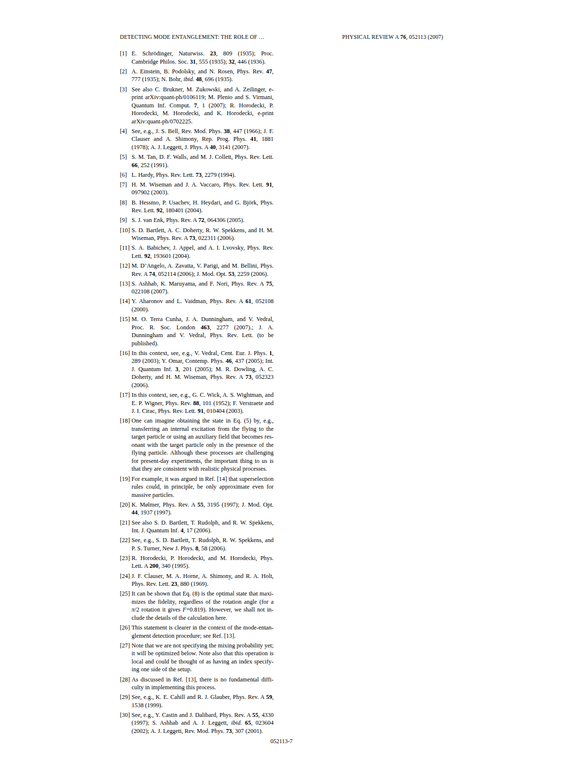Detecting mode entanglement: The role of …
PHYSICAL REVIEW A 76, 052113 (2007)
[1] E. Schrödinger, Naturwiss. 23, 809 (1935); Proc. Cambridge Philos. Soc. 31, 555 (1935); 32, 446 (1936).
[2] A. Einstein, B. Podolsky, and N. Rosen, Phys. Rev. 47, 777 (1935); N. Bohr, ibid. 48, 696 (1935).
[3] See also C. Brukner, M. Zukowski, and A. Zeilinger, e-print arXiv:quant-ph/0106119; M. Plenio and S. Virmani, Quantum Inf. Comput. 7, 1 (2007); R. Horodecki, P. Horodecki, M. Horodecki, and K. Horodecki, e-print arXiv:quant-ph/0702225.
[4] See, e.g., J. S. Bell, Rev. Mod. Phys. 38, 447 (1966); J. F. Clauser and A. Shimony, Rep. Prog. Phys. 41, 1881 (1978); A. J. Leggett, J. Phys. A 40, 3141 (2007).
[5] S. M. Tan, D. F. Walls, and M. J. Collett, Phys. Rev. Lett. 66, 252 (1991).
[6] L. Hardy, Phys. Rev. Lett. 73, 2279 (1994).
[7] H. M. Wiseman and J. A. Vaccaro, Phys. Rev. Lett. 91, 097902 (2003).
[8] B. Hessmo, P. Usachev, H. Heydari, and G. Björk, Phys. Rev. Lett. 92, 180401 (2004).
[9] S. J. van Enk, Phys. Rev. A 72, 064306 (2005).
[10] S. D. Bartlett, A. C. Doherty, R. W. Spekkens, and H. M. Wiseman, Phys. Rev. A 73, 022311 (2006).
[11] S. A. Babichev, J. Appel, and A. I. Lvovsky, Phys. Rev. Lett. 92, 193601 (2004).
[12] M. D’Angelo, A. Zavatta, V. Parigi, and M. Bellini, Phys. Rev. A 74, 052114 (2006); J. Mod. Opt. 53, 2259 (2006).
[13] S. Ashhab, K. Maruyama, and F. Nori, Phys. Rev. A 75, 022108 (2007).
[14] Y. Aharonov and L. Vaidman, Phys. Rev. A 61, 052108 (2000).
[15] M. O. Terra Cunha, J. A. Dunningham, and V. Vedral, Proc. R. Soc. London 463, 2277 (2007).; J. A. Dunningham and V. Vedral, Phys. Rev. Lett. (to be published).
[16] In this context, see, e.g., V. Vedral, Cent. Eur. J. Phys. 1, 289 (2003); Y. Omar, Contemp. Phys. 46, 437 (2005); Int. J. Quantum Inf. 3, 201 (2005); M. R. Dowling, A. C. Doherty, and H. M. Wiseman, Phys. Rev. A 73, 052323 (2006).
[17] In this context, see, e.g., G. C. Wick, A. S. Wightman, and E. P. Wigner, Phys. Rev. 88, 101 (1952); F. Verstraete and J. I. Cirac, Phys. Rev. Lett. 91, 010404 (2003).
[18] One can imagine obtaining the state in Eq. (5) by, e.g., transferring an internal excitation from the flying to the target particle or using an auxiliary field that becomes resonant with the target particle only in the presence of the flying particle. Although these processes are challenging for present-day experiments, the important thing to us is that they are consistent with realistic physical processes.
[19] For example, it was argued in Ref. [14] that superselection rules could, in principle, be only approximate even for massive particles.
[20] K. Mølmer, Phys. Rev. A 55, 3195 (1997); J. Mod. Opt. 44, 1937 (1997).
[21] See also S. D. Bartlett, T. Rudolph, and R. W. Spekkens, Int. J. Quantum Inf. 4, 17 (2006).
[22] See, e.g., S. D. Bartlett, T. Rudolph, R. W. Spekkens, and P. S. Turner, New J. Phys. 8, 58 (2006).
[23] R. Horodecki, P. Horodecki, and M. Horodecki, Phys. Lett. A 200, 340 (1995).
[24] J. F. Clauser, M. A. Horne, A. Shimony, and R. A. Holt, Phys. Rev. Lett. 23, 880 (1969).
[25] It can be shown that Eq. (8) is the optimal state that maximizes the fidelity, regardless of the rotation angle (for a π/2 rotation it gives F=0.819). However, we shall not include the details of the calculation here.
[26] This statement is clearer in the context of the mode-entanglement detection procedure; see Ref. [13].
[27] Note that we are not specifying the mixing probability yet; it will be optimized below. Note also that this operation is local and could be thought of as having an index specifying one side of the setup.
[28] As discussed in Ref. [13], there is no fundamental difficulty in implementing this process.
[29] See, e.g., K. E. Cahill and R. J. Glauber, Phys. Rev. A 59, 1538 (1999).
[30] See, e.g., Y. Castin and J. Dalibard, Phys. Rev. A 55, 4330 (1997); S. Ashhab and A. J. Leggett, ibid. 65, 023604 (2002); A. J. Leggett, Rev. Mod. Phys. 73, 307 (2001).
052113-7